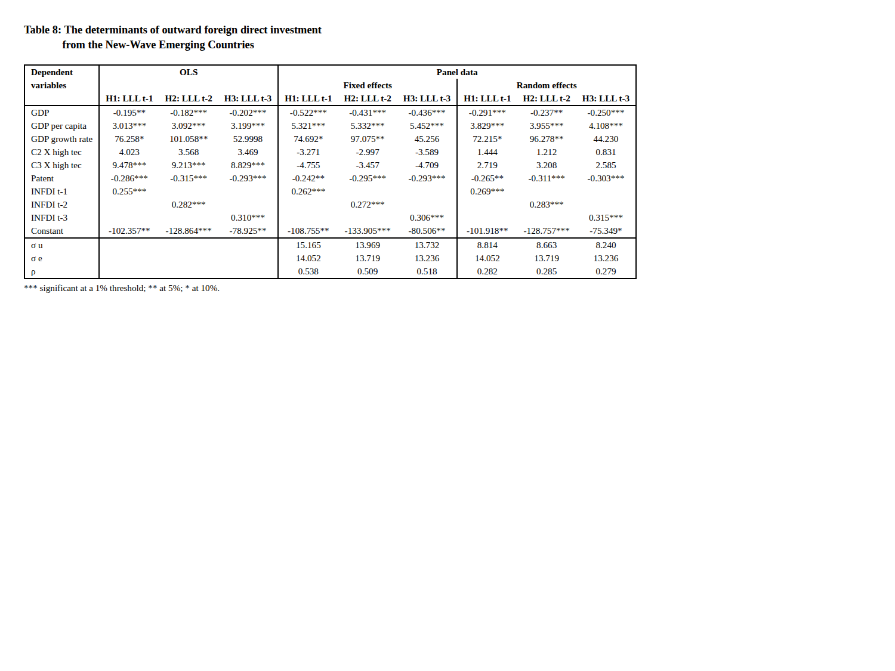Table 8: The determinants of outward foreign direct investment
from the New-Wave Emerging Countries
| Dependent | OLS | Panel data |
| --- | --- | --- |
| variables | | | | Fixed effects | Random effects |
| | H1: LLL t-1 | H2: LLL t-2 | H3: LLL t-3 | H1: LLL t-1 | H2: LLL t-2 | H3: LLL t-3 | H1: LLL t-1 | H2: LLL t-2 | H3: LLL t-3 |
| GDP | -0.195** | -0.182*** | -0.202*** | -0.522*** | -0.431*** | -0.436*** | -0.291*** | -0.237** | -0.250*** |
| GDP per capita | 3.013*** | 3.092*** | 3.199*** | 5.321*** | 5.332*** | 5.452*** | 3.829*** | 3.955*** | 4.108*** |
| GDP growth rate | 76.258* | 101.058** | 52.9998 | 74.692* | 97.075** | 45.256 | 72.215* | 96.278** | 44.230 |
| C2 X high tec | 4.023 | 3.568 | 3.469 | -3.271 | -2.997 | -3.589 | 1.444 | 1.212 | 0.831 |
| C3 X high tec | 9.478*** | 9.213*** | 8.829*** | -4.755 | -3.457 | -4.709 | 2.719 | 3.208 | 2.585 |
| Patent | -0.286*** | -0.315*** | -0.293*** | -0.242** | -0.295*** | -0.293*** | -0.265** | -0.311*** | -0.303*** |
| INFDI t-1 | 0.255*** | | | 0.262*** | | | 0.269*** | | |
| INFDI t-2 | | 0.282*** | | | 0.272*** | | | 0.283*** | |
| INFDI t-3 | | | 0.310*** | | | 0.306*** | | | 0.315*** |
| Constant | -102.357** | -128.864*** | -78.925** | -108.755** | -133.905*** | -80.506** | -101.918** | -128.757*** | -75.349* |
| σ u | | | | 15.165 | 13.969 | 13.732 | 8.814 | 8.663 | 8.240 |
| σ e | | | | 14.052 | 13.719 | 13.236 | 14.052 | 13.719 | 13.236 |
| ρ | | | | 0.538 | 0.509 | 0.518 | 0.282 | 0.285 | 0.279 |
*** significant at a 1% threshold; ** at 5%; * at 10%.